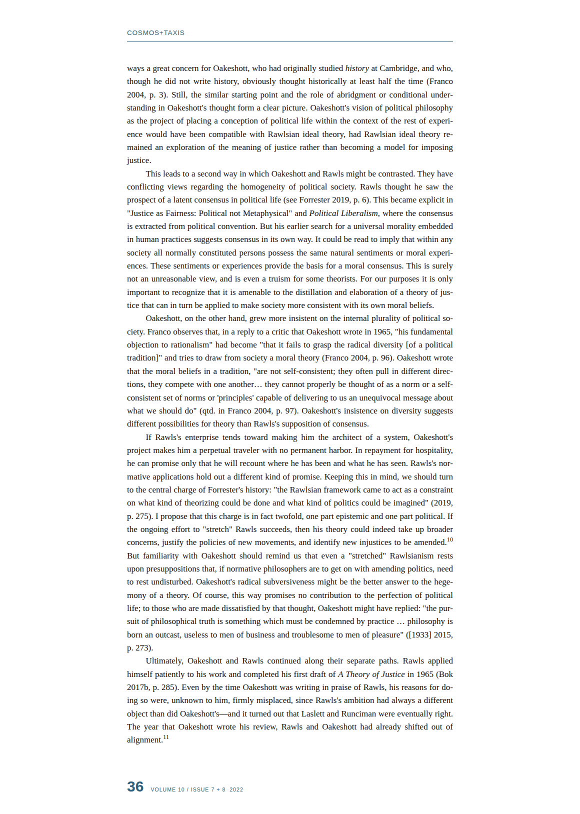Cosmos+Taxis
ways a great concern for Oakeshott, who had originally studied history at Cambridge, and who, though he did not write history, obviously thought historically at least half the time (Franco 2004, p. 3). Still, the similar starting point and the role of abridgment or conditional understanding in Oakeshott's thought form a clear picture. Oakeshott's vision of political philosophy as the project of placing a conception of political life within the context of the rest of experience would have been compatible with Rawlsian ideal theory, had Rawlsian ideal theory remained an exploration of the meaning of justice rather than becoming a model for imposing justice.
This leads to a second way in which Oakeshott and Rawls might be contrasted. They have conflicting views regarding the homogeneity of political society. Rawls thought he saw the prospect of a latent consensus in political life (see Forrester 2019, p. 6). This became explicit in "Justice as Fairness: Political not Metaphysical" and Political Liberalism, where the consensus is extracted from political convention. But his earlier search for a universal morality embedded in human practices suggests consensus in its own way. It could be read to imply that within any society all normally constituted persons possess the same natural sentiments or moral experiences. These sentiments or experiences provide the basis for a moral consensus. This is surely not an unreasonable view, and is even a truism for some theorists. For our purposes it is only important to recognize that it is amenable to the distillation and elaboration of a theory of justice that can in turn be applied to make society more consistent with its own moral beliefs.
Oakeshott, on the other hand, grew more insistent on the internal plurality of political society. Franco observes that, in a reply to a critic that Oakeshott wrote in 1965, "his fundamental objection to rationalism" had become "that it fails to grasp the radical diversity [of a political tradition]" and tries to draw from society a moral theory (Franco 2004, p. 96). Oakeshott wrote that the moral beliefs in a tradition, "are not self-consistent; they often pull in different directions, they compete with one another… they cannot properly be thought of as a norm or a self-consistent set of norms or 'principles' capable of delivering to us an unequivocal message about what we should do" (qtd. in Franco 2004, p. 97). Oakeshott's insistence on diversity suggests different possibilities for theory than Rawls's supposition of consensus.
If Rawls's enterprise tends toward making him the architect of a system, Oakeshott's project makes him a perpetual traveler with no permanent harbor. In repayment for hospitality, he can promise only that he will recount where he has been and what he has seen. Rawls's normative applications hold out a different kind of promise. Keeping this in mind, we should turn to the central charge of Forrester's history: "the Rawlsian framework came to act as a constraint on what kind of theorizing could be done and what kind of politics could be imagined" (2019, p. 275). I propose that this charge is in fact twofold, one part epistemic and one part political. If the ongoing effort to "stretch" Rawls succeeds, then his theory could indeed take up broader concerns, justify the policies of new movements, and identify new injustices to be amended.10 But familiarity with Oakeshott should remind us that even a "stretched" Rawlsianism rests upon presuppositions that, if normative philosophers are to get on with amending politics, need to rest undisturbed. Oakeshott's radical subversiveness might be the better answer to the hegemony of a theory. Of course, this way promises no contribution to the perfection of political life; to those who are made dissatisfied by that thought, Oakeshott might have replied: "the pursuit of philosophical truth is something which must be condemned by practice … philosophy is born an outcast, useless to men of business and troublesome to men of pleasure" ([1933] 2015, p. 273).
Ultimately, Oakeshott and Rawls continued along their separate paths. Rawls applied himself patiently to his work and completed his first draft of A Theory of Justice in 1965 (Bok 2017b, p. 285). Even by the time Oakeshott was writing in praise of Rawls, his reasons for doing so were, unknown to him, firmly misplaced, since Rawls's ambition had always a different object than did Oakeshott's—and it turned out that Laslett and Runciman were eventually right. The year that Oakeshott wrote his review, Rawls and Oakeshott had already shifted out of alignment.11
36 Volume 10 / Issue 7 + 8 2022